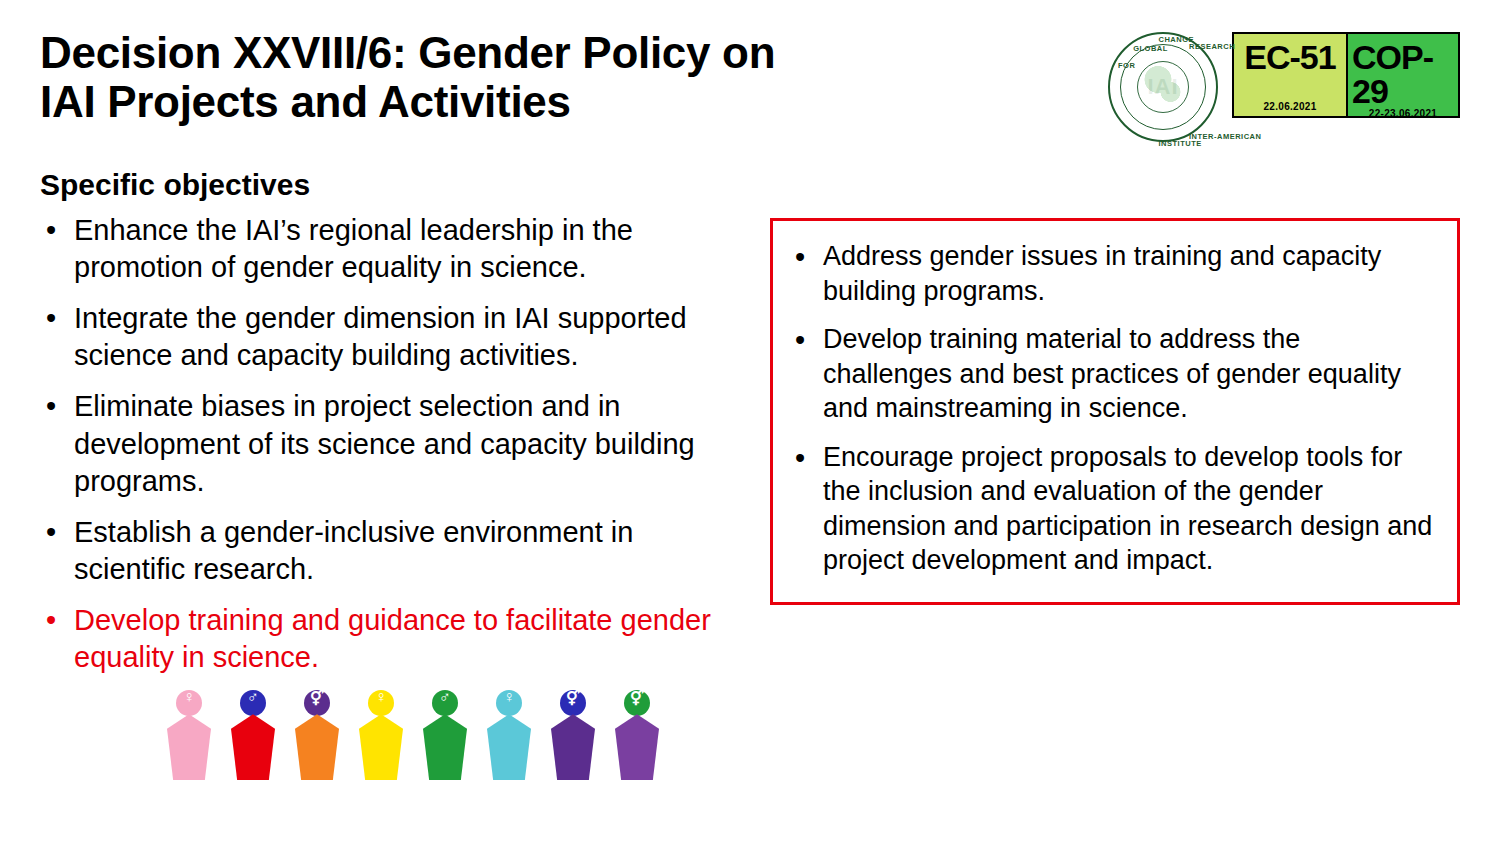Decision XXVIII/6: Gender Policy on
IAI Projects and Activities
FOR GLOBAL CHANGE INTER-AMERICAN INSTITUTE RESEARCH
IAI
EC-51
22.06.2021
COP-29
22-23.06.2021
Specific objectives
Enhance the IAI’s regional leadership in the promotion of gender equality in science.
Integrate the gender dimension in IAI supported science and capacity building activities.
Eliminate biases in project selection and in development of its science and capacity building programs.
Establish a gender-inclusive environment in scientific research.
Develop training and guidance to facilitate gender equality in science.
♀
♂
⚥
♀
♂
♀
⚥
⚥
Address gender issues in training and capacity building programs.
Develop training material to address the challenges and best practices of gender equality and mainstreaming in science.
Encourage project proposals to develop tools for the inclusion and evaluation of the gender dimension and participation in research design and project development and impact.